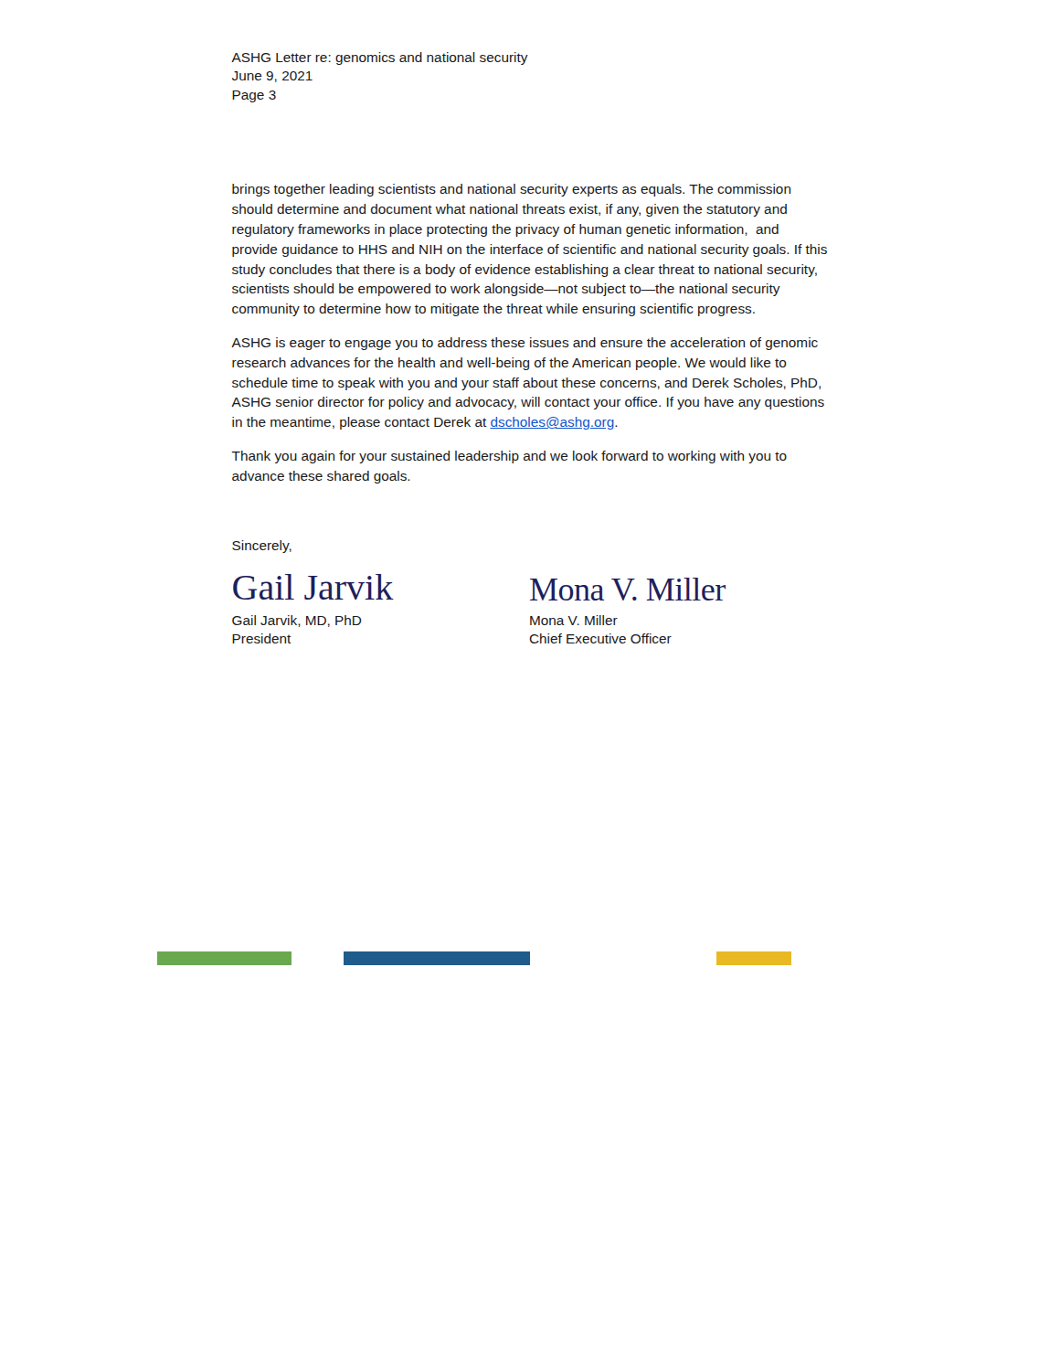ASHG Letter re: genomics and national security
June 9, 2021
Page 3
brings together leading scientists and national security experts as equals. The commission should determine and document what national threats exist, if any, given the statutory and regulatory frameworks in place protecting the privacy of human genetic information, and provide guidance to HHS and NIH on the interface of scientific and national security goals. If this study concludes that there is a body of evidence establishing a clear threat to national security, scientists should be empowered to work alongside—not subject to—the national security community to determine how to mitigate the threat while ensuring scientific progress.
ASHG is eager to engage you to address these issues and ensure the acceleration of genomic research advances for the health and well-being of the American people. We would like to schedule time to speak with you and your staff about these concerns, and Derek Scholes, PhD, ASHG senior director for policy and advocacy, will contact your office. If you have any questions in the meantime, please contact Derek at dscholes@ashg.org.
Thank you again for your sustained leadership and we look forward to working with you to advance these shared goals.
Sincerely,
Gail Jarvik
Gail Jarvik, MD, PhD
President
Mona V. Miller
Mona V. Miller
Chief Executive Officer